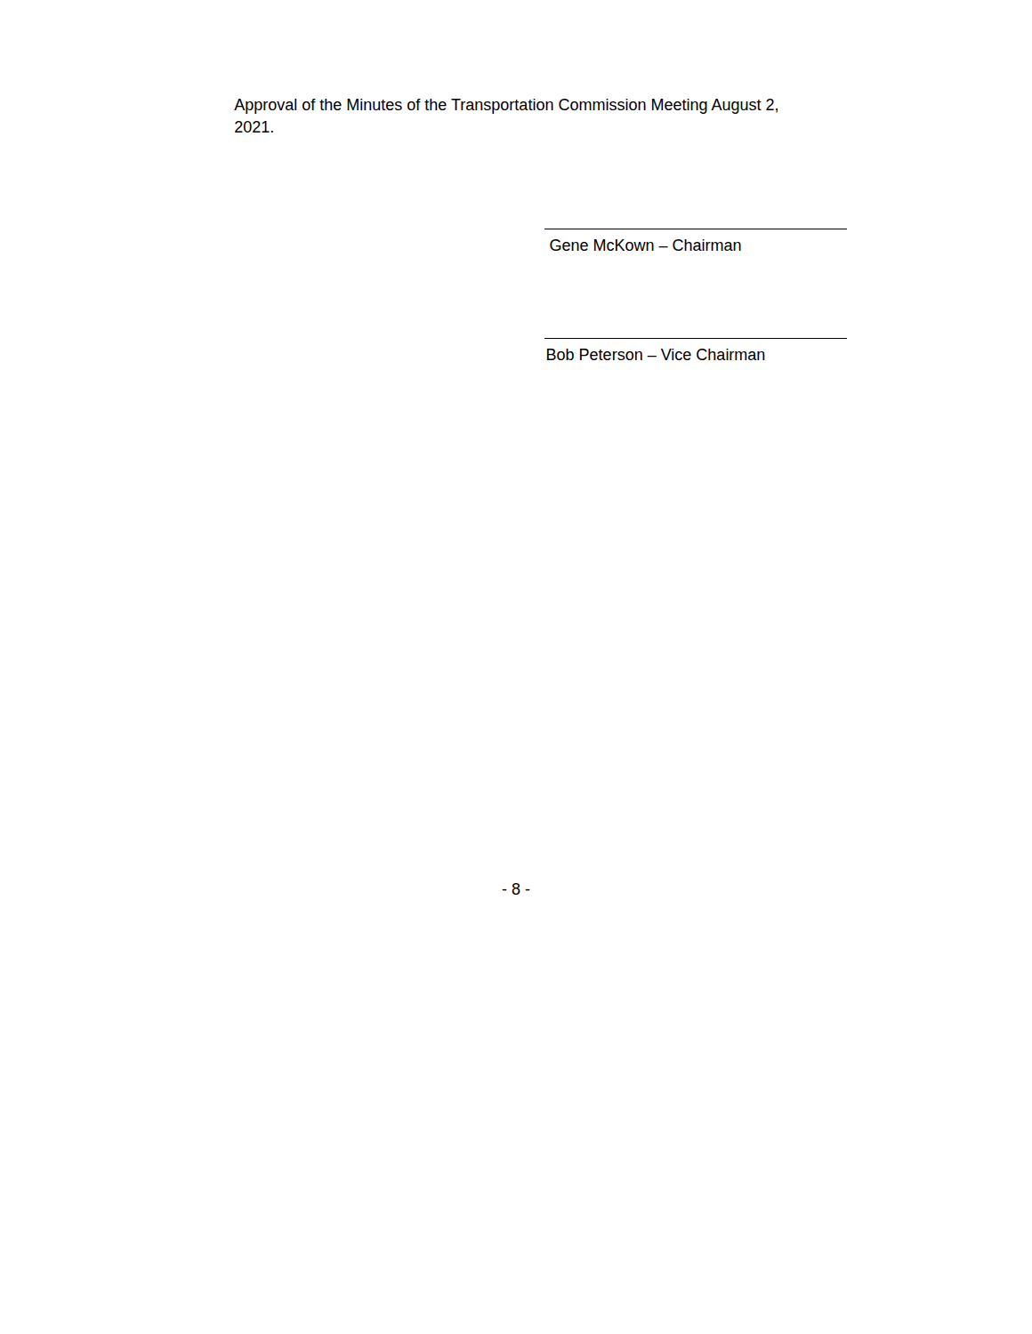Approval of the Minutes of the Transportation Commission Meeting August 2, 2021.
Gene McKown – Chairman
Bob Peterson – Vice Chairman
- 8 -